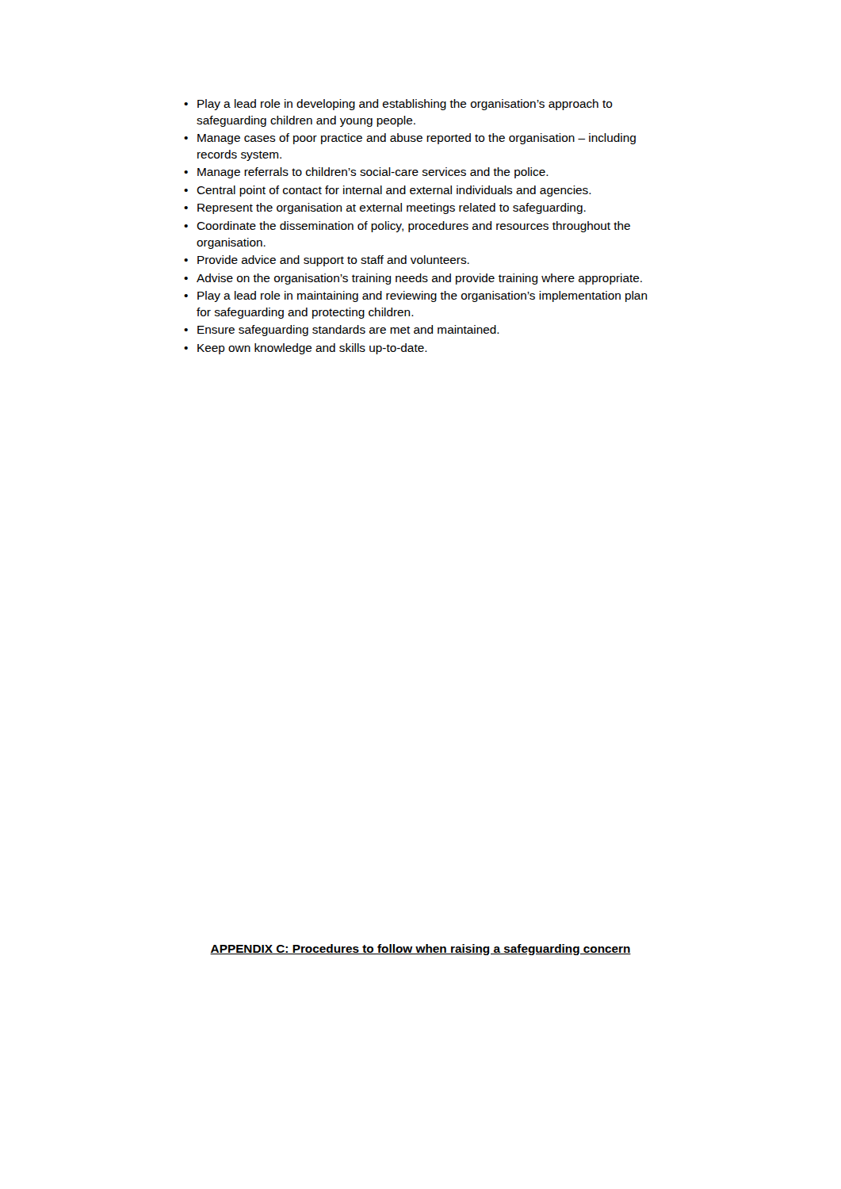Play a lead role in developing and establishing the organisation’s approach to safeguarding children and young people.
Manage cases of poor practice and abuse reported to the organisation – including records system.
Manage referrals to children’s social-care services and the police.
Central point of contact for internal and external individuals and agencies.
Represent the organisation at external meetings related to safeguarding.
Coordinate the dissemination of policy, procedures and resources throughout the organisation.
Provide advice and support to staff and volunteers.
Advise on the organisation’s training needs and provide training where appropriate.
Play a lead role in maintaining and reviewing the organisation’s implementation plan for safeguarding and protecting children.
Ensure safeguarding standards are met and maintained.
Keep own knowledge and skills up-to-date.
APPENDIX C: Procedures to follow when raising a safeguarding concern